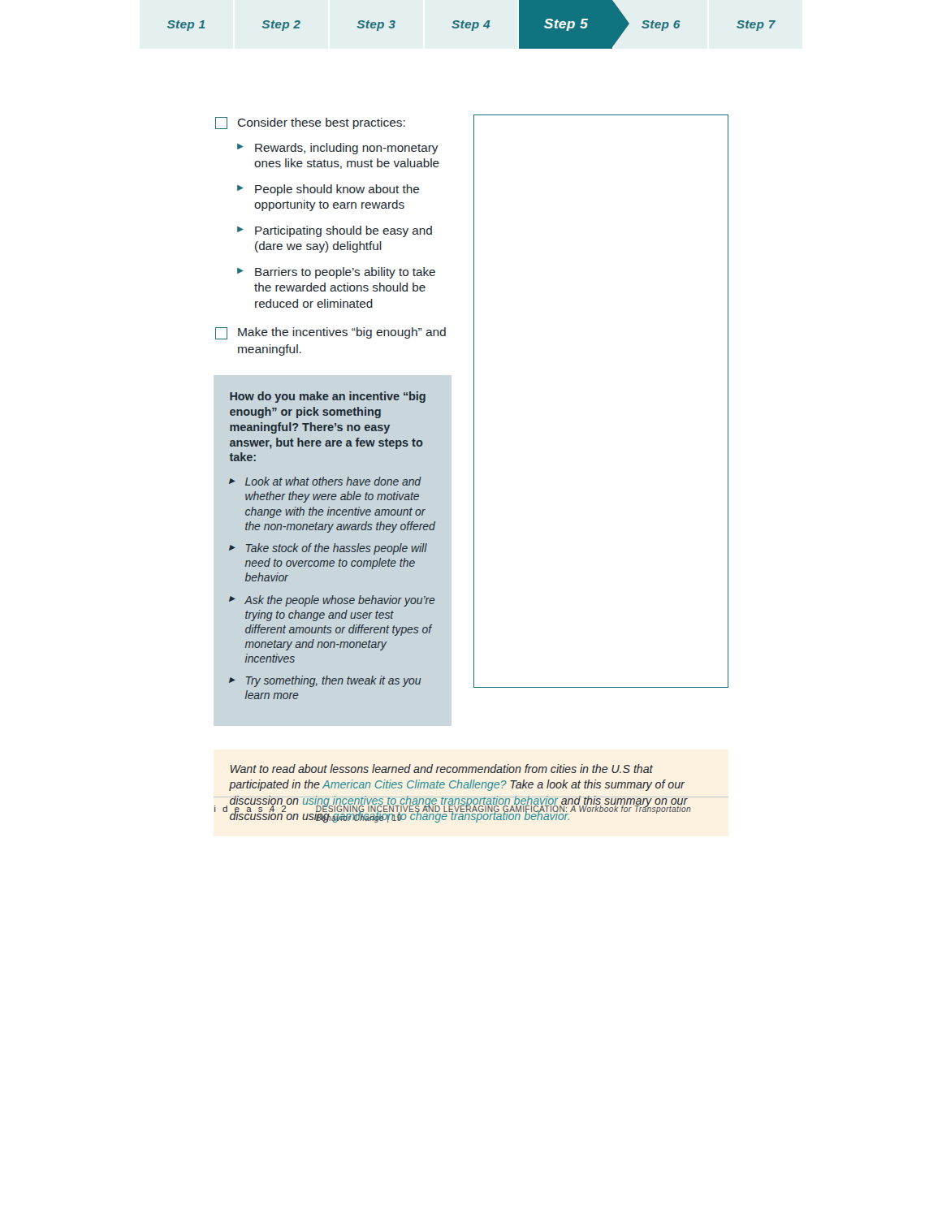Step 1
Step 2
Step 3
Step 4
Step 5
Step 6
Step 7
Consider these best practices:
Rewards, including non-monetary ones like status, must be valuable
People should know about the opportunity to earn rewards
Participating should be easy and (dare we say) delightful
Barriers to people’s ability to take the rewarded actions should be reduced or eliminated
Make the incentives “big enough” and meaningful.
How do you make an incentive “big enough” or pick something meaningful? There’s no easy answer, but here are a few steps to take:
Look at what others have done and whether they were able to motivate change with the incentive amount or the non-monetary awards they offered
Take stock of the hassles people will need to overcome to complete the behavior
Ask the people whose behavior you’re trying to change and user test different amounts or different types of monetary and non-monetary incentives
Try something, then tweak it as you learn more
Want to read about lessons learned and recommendation from cities in the U.S that participated in the American Cities Climate Challenge? Take a look at this summary of our discussion on using incentives to change transportation behavior and this summary on our discussion on using gamification to change transportation behavior.
i d e a s 4 2 DESIGNING INCENTIVES AND LEVERAGING GAMIFICATION: A Workbook for Transportation Behavior Change | 19